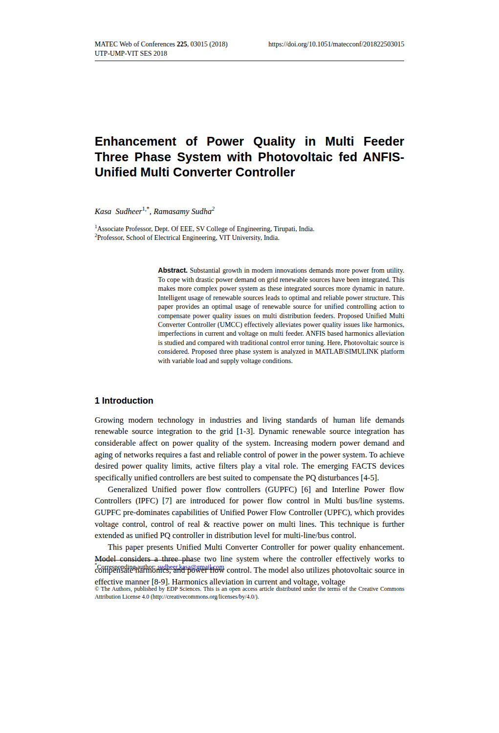MATEC Web of Conferences 225, 03015 (2018) https://doi.org/10.1051/matecconf/201822503015
UTP-UMP-VIT SES 2018
Enhancement of Power Quality in Multi Feeder Three Phase System with Photovoltaic fed ANFIS-Unified Multi Converter Controller
Kasa Sudheer1,*, Ramasamy Sudha2
1Associate Professor, Dept. Of EEE, SV College of Engineering, Tirupati, India.
2Professor, School of Electrical Engineering, VIT University, India.
Abstract. Substantial growth in modern innovations demands more power from utility. To cope with drastic power demand on grid renewable sources have been integrated. This makes more complex power system as these integrated sources more dynamic in nature. Intelligent usage of renewable sources leads to optimal and reliable power structure. This paper provides an optimal usage of renewable source for unified controlling action to compensate power quality issues on multi distribution feeders. Proposed Unified Multi Converter Controller (UMCC) effectively alleviates power quality issues like harmonics, imperfections in current and voltage on multi feeder. ANFIS based harmonics alleviation is studied and compared with traditional control error tuning. Here, Photovoltaic source is considered. Proposed three phase system is analyzed in MATLAB\SIMULINK platform with variable load and supply voltage conditions.
1 Introduction
Growing modern technology in industries and living standards of human life demands renewable source integration to the grid [1-3]. Dynamic renewable source integration has considerable affect on power quality of the system. Increasing modern power demand and aging of networks requires a fast and reliable control of power in the power system. To achieve desired power quality limits, active filters play a vital role. The emerging FACTS devices specifically unified controllers are best suited to compensate the PQ disturbances [4-5].
Generalized Unified power flow controllers (GUPFC) [6] and Interline Power flow Controllers (IPFC) [7] are introduced for power flow control in Multi bus/line systems. GUPFC pre-dominates capabilities of Unified Power Flow Controller (UPFC), which provides voltage control, control of real & reactive power on multi lines. This technique is further extended as unified PQ controller in distribution level for multi-line/bus control.
This paper presents Unified Multi Converter Controller for power quality enhancement. Model considers a three phase two line system where the controller effectively works to compensate harmonics, and power flow control. The model also utilizes photovoltaic source in effective manner [8-9]. Harmonics alleviation in current and voltage, voltage
*Corresponding author: sudheer.kasa@gmail.com
© The Authors, published by EDP Sciences. This is an open access article distributed under the terms of the Creative Commons Attribution License 4.0 (http://creativecommons.org/licenses/by/4.0/).